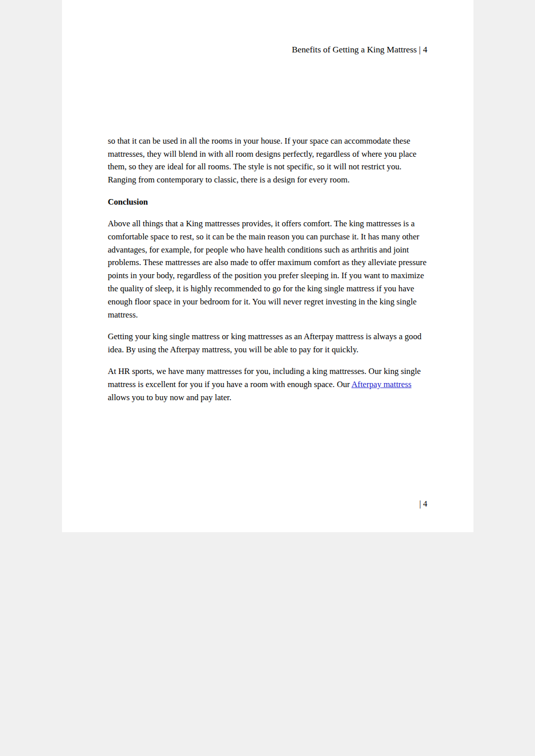Benefits of Getting a King Mattress | 4
so that it can be used in all the rooms in your house. If your space can accommodate these mattresses, they will blend in with all room designs perfectly, regardless of where you place them, so they are ideal for all rooms. The style is not specific, so it will not restrict you. Ranging from contemporary to classic, there is a design for every room.
Conclusion
Above all things that a King mattresses provides, it offers comfort. The king mattresses is a comfortable space to rest, so it can be the main reason you can purchase it. It has many other advantages, for example, for people who have health conditions such as arthritis and joint problems. These mattresses are also made to offer maximum comfort as they alleviate pressure points in your body, regardless of the position you prefer sleeping in. If you want to maximize the quality of sleep, it is highly recommended to go for the king single mattress if you have enough floor space in your bedroom for it. You will never regret investing in the king single mattress.
Getting your king single mattress or king mattresses as an Afterpay mattress is always a good idea. By using the Afterpay mattress, you will be able to pay for it quickly.
At HR sports, we have many mattresses for you, including a king mattresses. Our king single mattress is excellent for you if you have a room with enough space. Our Afterpay mattress allows you to buy now and pay later.
| 4